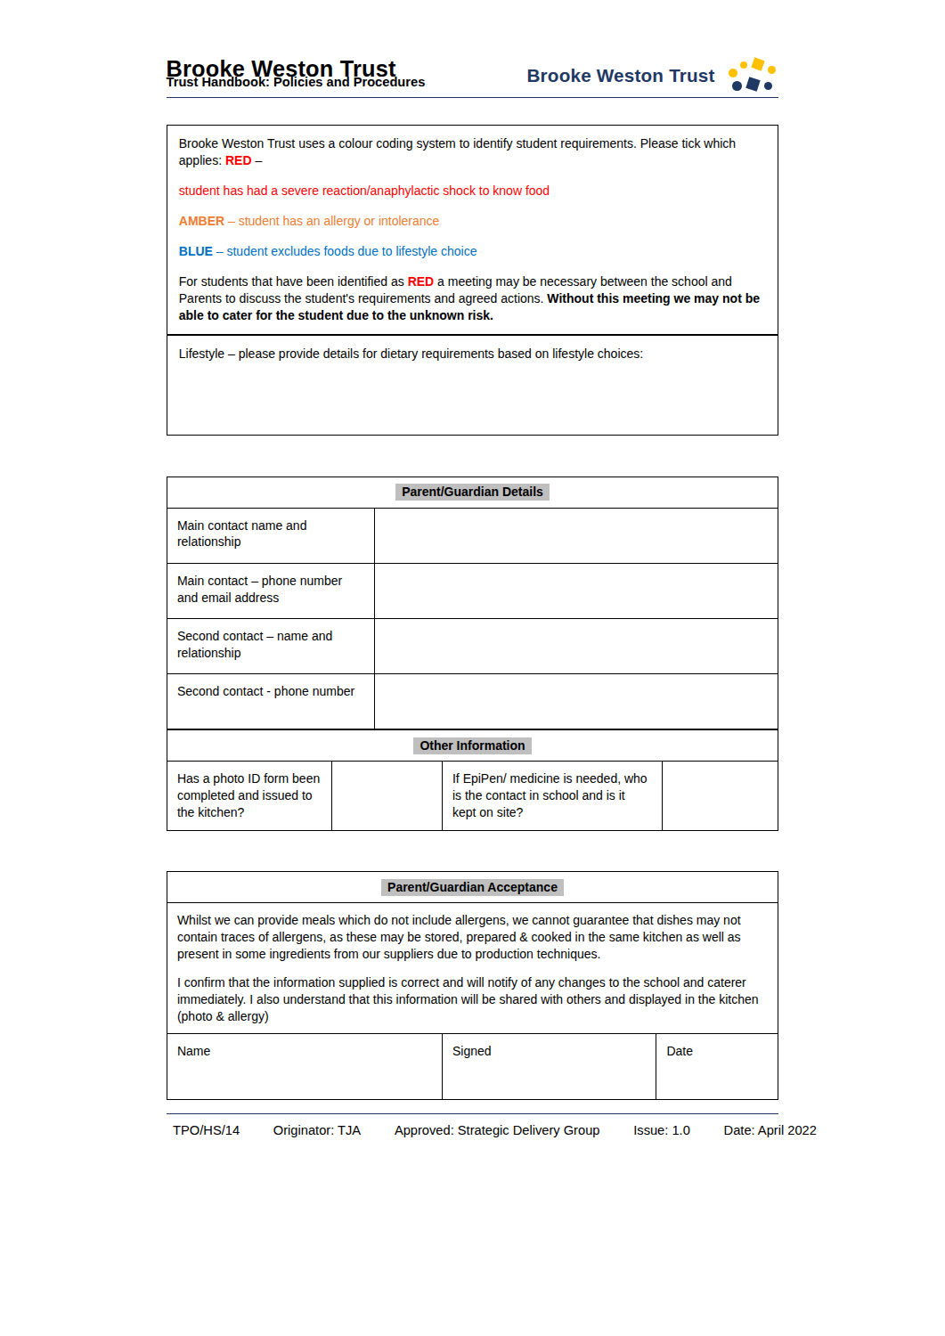Brooke Weston Trust
Brooke Weston Trust
Trust Handbook: Policies and Procedures
Brooke Weston Trust uses a colour coding system to identify student requirements. Please tick which applies: RED –
student has had a severe reaction/anaphylactic shock to know food
AMBER – student has an allergy or intolerance
BLUE – student excludes foods due to lifestyle choice
For students that have been identified as RED a meeting may be necessary between the school and Parents to discuss the student's requirements and agreed actions. Without this meeting we may not be able to cater for the student due to the unknown risk.
Lifestyle – please provide details for dietary requirements based on lifestyle choices:
| Parent/Guardian Details |
| Main contact name and relationship | |
| Main contact – phone number and email address | |
| Second contact – name and relationship | |
| Second contact - phone number | |
| Other Information |
| Has a photo ID form been completed and issued to the kitchen? | | If EpiPen/ medicine is needed, who is the contact in school and is it kept on site? | |
| Parent/Guardian Acceptance |
| Whilst we can provide meals which do not include allergens, we cannot guarantee that dishes may not contain traces of allergens, as these may be stored, prepared & cooked in the same kitchen as well as present in some ingredients from our suppliers due to production techniques. I confirm that the information supplied is correct and will notify of any changes to the school and caterer immediately. I also understand that this information will be shared with others and displayed in the kitchen (photo & allergy) |
| Name | Signed | Date |
TPO/HS/14 Originator: TJA Approved: Strategic Delivery Group Issue: 1.0 Date: April 2022